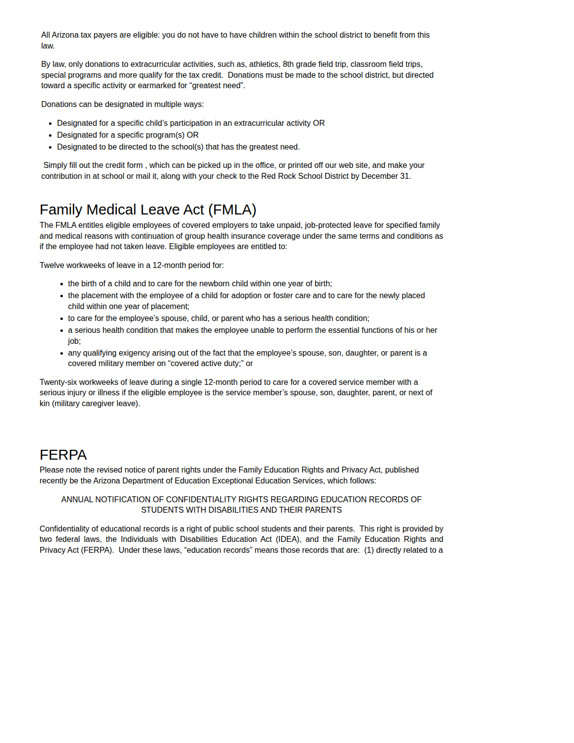All Arizona tax payers are eligible: you do not have to have children within the school district to benefit from this law.
By law, only donations to extracurricular activities, such as, athletics, 8th grade field trip, classroom field trips, special programs and more qualify for the tax credit. Donations must be made to the school district, but directed toward a specific activity or earmarked for “greatest need”.
Donations can be designated in multiple ways:
Designated for a specific child’s participation in an extracurricular activity OR
Designated for a specific program(s) OR
Designated to be directed to the school(s) that has the greatest need.
Simply fill out the credit form , which can be picked up in the office, or printed off our web site, and make your contribution in at school or mail it, along with your check to the Red Rock School District by December 31.
Family Medical Leave Act (FMLA)
The FMLA entitles eligible employees of covered employers to take unpaid, job-protected leave for specified family and medical reasons with continuation of group health insurance coverage under the same terms and conditions as if the employee had not taken leave. Eligible employees are entitled to:
Twelve workweeks of leave in a 12-month period for:
the birth of a child and to care for the newborn child within one year of birth;
the placement with the employee of a child for adoption or foster care and to care for the newly placed child within one year of placement;
to care for the employee’s spouse, child, or parent who has a serious health condition;
a serious health condition that makes the employee unable to perform the essential functions of his or her job;
any qualifying exigency arising out of the fact that the employee’s spouse, son, daughter, or parent is a covered military member on “covered active duty;” or
Twenty-six workweeks of leave during a single 12-month period to care for a covered service member with a serious injury or illness if the eligible employee is the service member’s spouse, son, daughter, parent, or next of kin (military caregiver leave).
FERPA
Please note the revised notice of parent rights under the Family Education Rights and Privacy Act, published recently be the Arizona Department of Education Exceptional Education Services, which follows:
ANNUAL NOTIFICATION OF CONFIDENTIALITY RIGHTS REGARDING EDUCATION RECORDS OF STUDENTS WITH DISABILITIES AND THEIR PARENTS
Confidentiality of educational records is a right of public school students and their parents. This right is provided by two federal laws, the Individuals with Disabilities Education Act (IDEA), and the Family Education Rights and Privacy Act (FERPA). Under these laws, “education records” means those records that are: (1) directly related to a